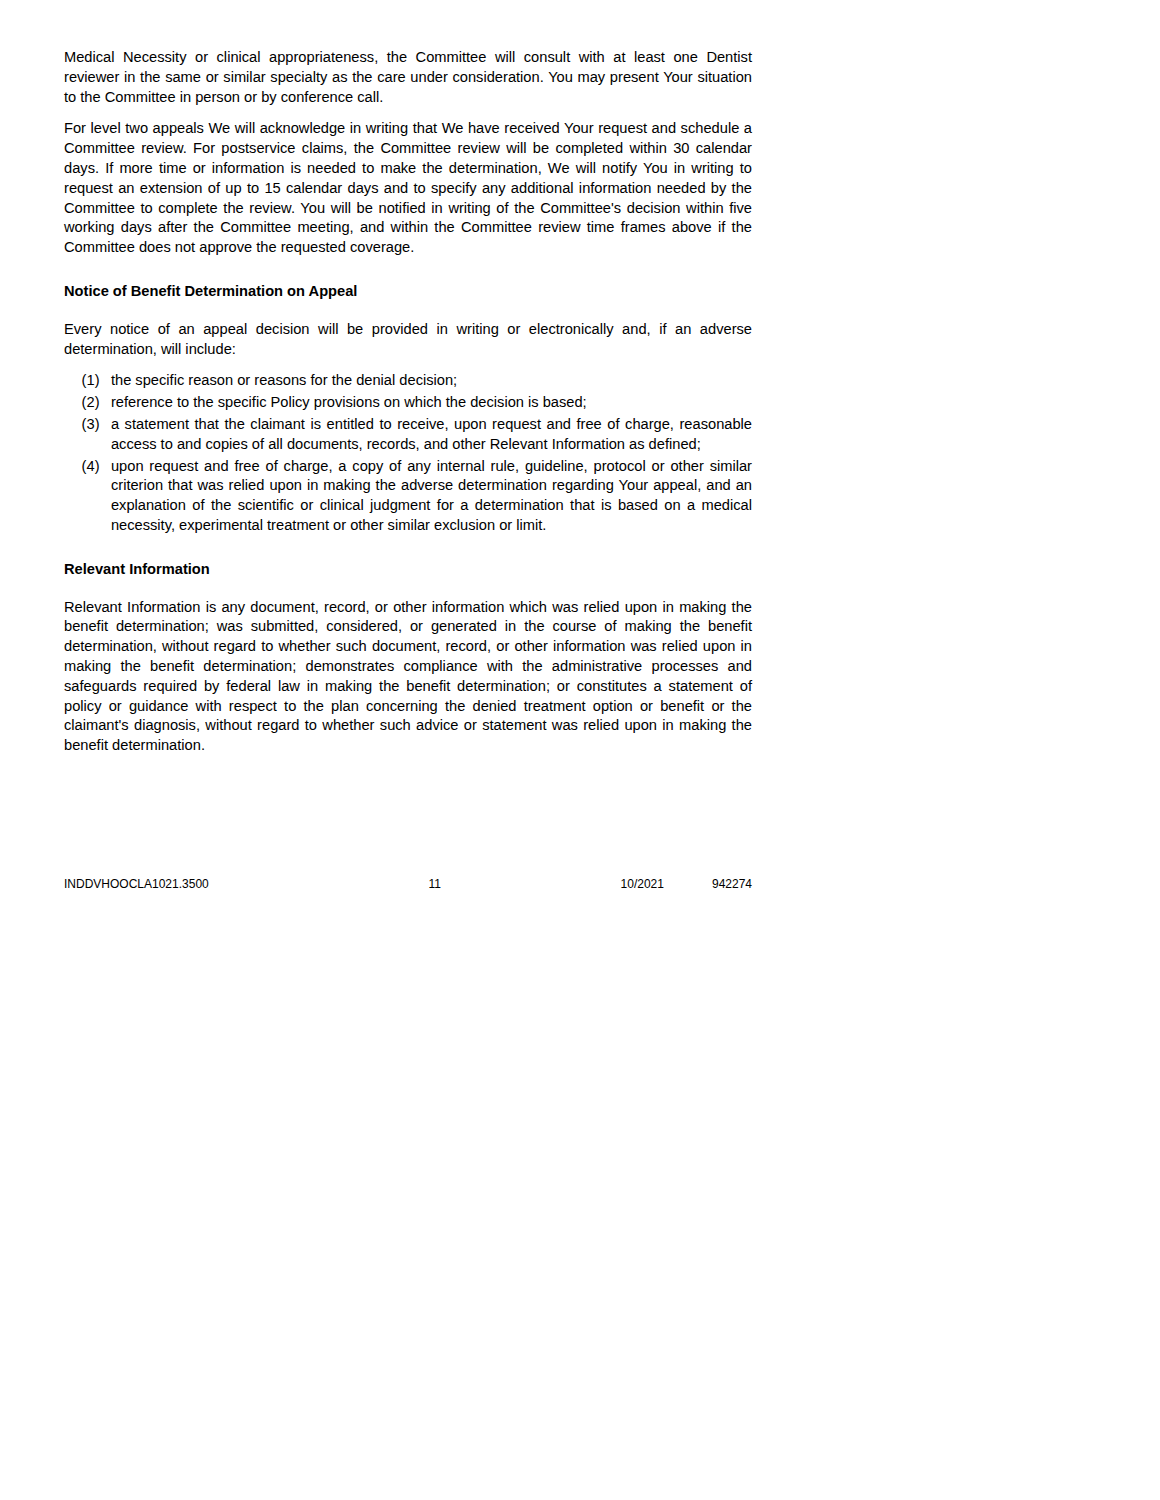Medical Necessity or clinical appropriateness, the Committee will consult with at least one Dentist reviewer in the same or similar specialty as the care under consideration. You may present Your situation to the Committee in person or by conference call.
For level two appeals We will acknowledge in writing that We have received Your request and schedule a Committee review. For postservice claims, the Committee review will be completed within 30 calendar days. If more time or information is needed to make the determination, We will notify You in writing to request an extension of up to 15 calendar days and to specify any additional information needed by the Committee to complete the review. You will be notified in writing of the Committee's decision within five working days after the Committee meeting, and within the Committee review time frames above if the Committee does not approve the requested coverage.
Notice of Benefit Determination on Appeal
Every notice of an appeal decision will be provided in writing or electronically and, if an adverse determination, will include:
the specific reason or reasons for the denial decision;
reference to the specific Policy provisions on which the decision is based;
a statement that the claimant is entitled to receive, upon request and free of charge, reasonable access to and copies of all documents, records, and other Relevant Information as defined;
upon request and free of charge, a copy of any internal rule, guideline, protocol or other similar criterion that was relied upon in making the adverse determination regarding Your appeal, and an explanation of the scientific or clinical judgment for a determination that is based on a medical necessity, experimental treatment or other similar exclusion or limit.
Relevant Information
Relevant Information is any document, record, or other information which was relied upon in making the benefit determination; was submitted, considered, or generated in the course of making the benefit determination, without regard to whether such document, record, or other information was relied upon in making the benefit determination; demonstrates compliance with the administrative processes and safeguards required by federal law in making the benefit determination; or constitutes a statement of policy or guidance with respect to the plan concerning the denied treatment option or benefit or the claimant's diagnosis, without regard to whether such advice or statement was relied upon in making the benefit determination.
INDDVHOOCLA1021.3500
11
10/2021942274